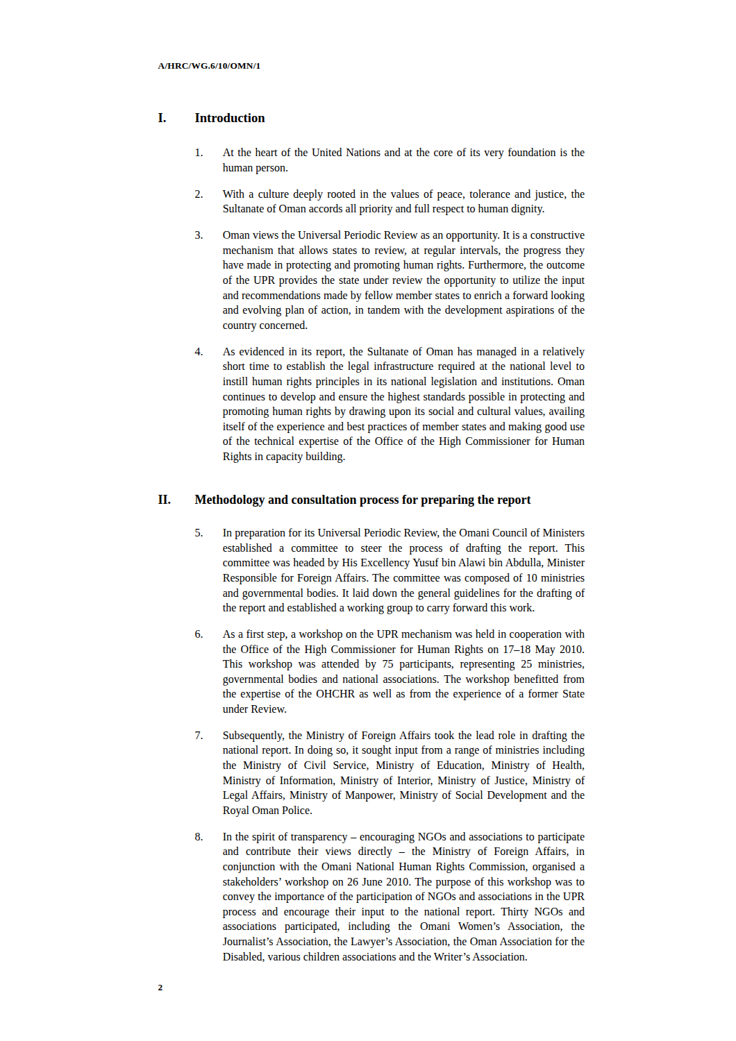A/HRC/WG.6/10/OMN/1
I. Introduction
1. At the heart of the United Nations and at the core of its very foundation is the human person.
2. With a culture deeply rooted in the values of peace, tolerance and justice, the Sultanate of Oman accords all priority and full respect to human dignity.
3. Oman views the Universal Periodic Review as an opportunity. It is a constructive mechanism that allows states to review, at regular intervals, the progress they have made in protecting and promoting human rights. Furthermore, the outcome of the UPR provides the state under review the opportunity to utilize the input and recommendations made by fellow member states to enrich a forward looking and evolving plan of action, in tandem with the development aspirations of the country concerned.
4. As evidenced in its report, the Sultanate of Oman has managed in a relatively short time to establish the legal infrastructure required at the national level to instill human rights principles in its national legislation and institutions. Oman continues to develop and ensure the highest standards possible in protecting and promoting human rights by drawing upon its social and cultural values, availing itself of the experience and best practices of member states and making good use of the technical expertise of the Office of the High Commissioner for Human Rights in capacity building.
II. Methodology and consultation process for preparing the report
5. In preparation for its Universal Periodic Review, the Omani Council of Ministers established a committee to steer the process of drafting the report. This committee was headed by His Excellency Yusuf bin Alawi bin Abdulla, Minister Responsible for Foreign Affairs. The committee was composed of 10 ministries and governmental bodies. It laid down the general guidelines for the drafting of the report and established a working group to carry forward this work.
6. As a first step, a workshop on the UPR mechanism was held in cooperation with the Office of the High Commissioner for Human Rights on 17–18 May 2010. This workshop was attended by 75 participants, representing 25 ministries, governmental bodies and national associations. The workshop benefitted from the expertise of the OHCHR as well as from the experience of a former State under Review.
7. Subsequently, the Ministry of Foreign Affairs took the lead role in drafting the national report. In doing so, it sought input from a range of ministries including the Ministry of Civil Service, Ministry of Education, Ministry of Health, Ministry of Information, Ministry of Interior, Ministry of Justice, Ministry of Legal Affairs, Ministry of Manpower, Ministry of Social Development and the Royal Oman Police.
8. In the spirit of transparency – encouraging NGOs and associations to participate and contribute their views directly – the Ministry of Foreign Affairs, in conjunction with the Omani National Human Rights Commission, organised a stakeholders’ workshop on 26 June 2010. The purpose of this workshop was to convey the importance of the participation of NGOs and associations in the UPR process and encourage their input to the national report. Thirty NGOs and associations participated, including the Omani Women’s Association, the Journalist’s Association, the Lawyer’s Association, the Oman Association for the Disabled, various children associations and the Writer’s Association.
2